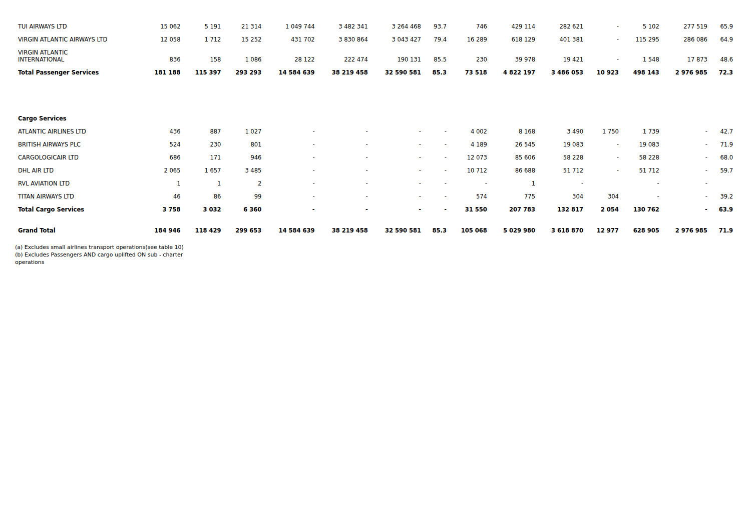| TUI AIRWAYS LTD | 15 062 | 5 191 | 21 314 | 1 049 744 | 3 482 341 | 3 264 468 | 93.7 | 746 | 429 114 | 282 621 | - | 5 102 | 277 519 | 65.9 |
| VIRGIN ATLANTIC AIRWAYS LTD | 12 058 | 1 712 | 15 252 | 431 702 | 3 830 864 | 3 043 427 | 79.4 | 16 289 | 618 129 | 401 381 | - | 115 295 | 286 086 | 64.9 |
| VIRGIN ATLANTIC INTERNATIONAL | 836 | 158 | 1 086 | 28 122 | 222 474 | 190 131 | 85.5 | 230 | 39 978 | 19 421 | - | 1 548 | 17 873 | 48.6 |
| Total Passenger Services | 181 188 | 115 397 | 293 293 | 14 584 639 | 38 219 458 | 32 590 581 | 85.3 | 73 518 | 4 822 197 | 3 486 053 | 10 923 | 498 143 | 2 976 985 | 72.3 |
| Cargo Services |
| ATLANTIC AIRLINES LTD | 436 | 887 | 1 027 | - | - | - | - | 4 002 | 8 168 | 3 490 | 1 750 | 1 739 | - | 42.7 |
| BRITISH AIRWAYS PLC | 524 | 230 | 801 | - | - | - | - | 4 189 | 26 545 | 19 083 | - | 19 083 | - | 71.9 |
| CARGOLOGICAIR LTD | 686 | 171 | 946 | - | - | - | - | 12 073 | 85 606 | 58 228 | - | 58 228 | - | 68.0 |
| DHL AIR LTD | 2 065 | 1 657 | 3 485 | - | - | - | - | 10 712 | 86 688 | 51 712 | - | 51 712 | - | 59.7 |
| RVL AVIATION LTD | 1 | 1 | 2 | - | - | - | - | - | 1 | - | | - | - | |
| TITAN AIRWAYS LTD | 46 | 86 | 99 | - | - | - | - | 574 | 775 | 304 | 304 | - | - | 39.2 |
| Total Cargo Services | 3 758 | 3 032 | 6 360 | - | - | - | - | 31 550 | 207 783 | 132 817 | 2 054 | 130 762 | - | 63.9 |
| Grand Total | 184 946 | 118 429 | 299 653 | 14 584 639 | 38 219 458 | 32 590 581 | 85.3 | 105 068 | 5 029 980 | 3 618 870 | 12 977 | 628 905 | 2 976 985 | 71.9 |
(a) Excludes small airlines transport operations(see table 10)
(b) Excludes Passengers AND cargo uplifted ON sub - charter
operations